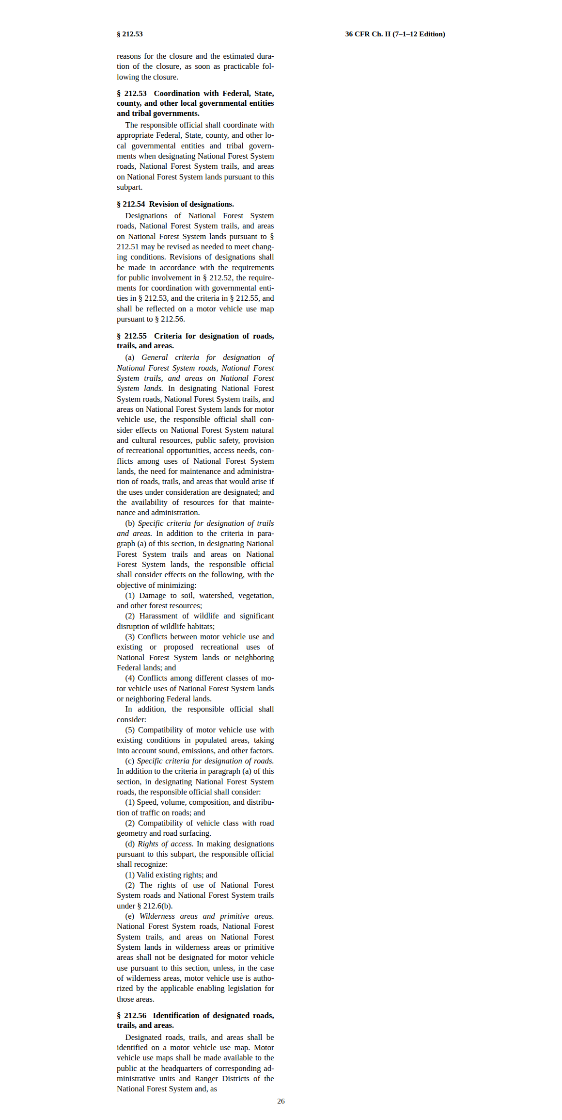§ 212.53
36 CFR Ch. II (7–1–12 Edition)
reasons for the closure and the estimated duration of the closure, as soon as practicable following the closure.
§ 212.53 Coordination with Federal, State, county, and other local governmental entities and tribal governments.
The responsible official shall coordinate with appropriate Federal, State, county, and other local governmental entities and tribal governments when designating National Forest System roads, National Forest System trails, and areas on National Forest System lands pursuant to this subpart.
§ 212.54 Revision of designations.
Designations of National Forest System roads, National Forest System trails, and areas on National Forest System lands pursuant to § 212.51 may be revised as needed to meet changing conditions. Revisions of designations shall be made in accordance with the requirements for public involvement in § 212.52, the requirements for coordination with governmental entities in § 212.53, and the criteria in § 212.55, and shall be reflected on a motor vehicle use map pursuant to § 212.56.
§ 212.55 Criteria for designation of roads, trails, and areas.
(a) General criteria for designation of National Forest System roads, National Forest System trails, and areas on National Forest System lands. In designating National Forest System roads, National Forest System trails, and areas on National Forest System lands for motor vehicle use, the responsible official shall consider effects on National Forest System natural and cultural resources, public safety, provision of recreational opportunities, access needs, conflicts among uses of National Forest System lands, the need for maintenance and administration of roads, trails, and areas that would arise if the uses under consideration are designated; and the availability of resources for that maintenance and administration.
(b) Specific criteria for designation of trails and areas. In addition to the criteria in paragraph (a) of this section, in designating National Forest System trails and areas on National Forest System lands, the responsible official shall consider effects on the following, with the objective of minimizing:
(1) Damage to soil, watershed, vegetation, and other forest resources;
(2) Harassment of wildlife and significant disruption of wildlife habitats;
(3) Conflicts between motor vehicle use and existing or proposed recreational uses of National Forest System lands or neighboring Federal lands; and
(4) Conflicts among different classes of motor vehicle uses of National Forest System lands or neighboring Federal lands.
In addition, the responsible official shall consider:
(5) Compatibility of motor vehicle use with existing conditions in populated areas, taking into account sound, emissions, and other factors.
(c) Specific criteria for designation of roads. In addition to the criteria in paragraph (a) of this section, in designating National Forest System roads, the responsible official shall consider:
(1) Speed, volume, composition, and distribution of traffic on roads; and
(2) Compatibility of vehicle class with road geometry and road surfacing.
(d) Rights of access. In making designations pursuant to this subpart, the responsible official shall recognize:
(1) Valid existing rights; and
(2) The rights of use of National Forest System roads and National Forest System trails under § 212.6(b).
(e) Wilderness areas and primitive areas. National Forest System roads, National Forest System trails, and areas on National Forest System lands in wilderness areas or primitive areas shall not be designated for motor vehicle use pursuant to this section, unless, in the case of wilderness areas, motor vehicle use is authorized by the applicable enabling legislation for those areas.
§ 212.56 Identification of designated roads, trails, and areas.
Designated roads, trails, and areas shall be identified on a motor vehicle use map. Motor vehicle use maps shall be made available to the public at the headquarters of corresponding administrative units and Ranger Districts of the National Forest System and, as
26